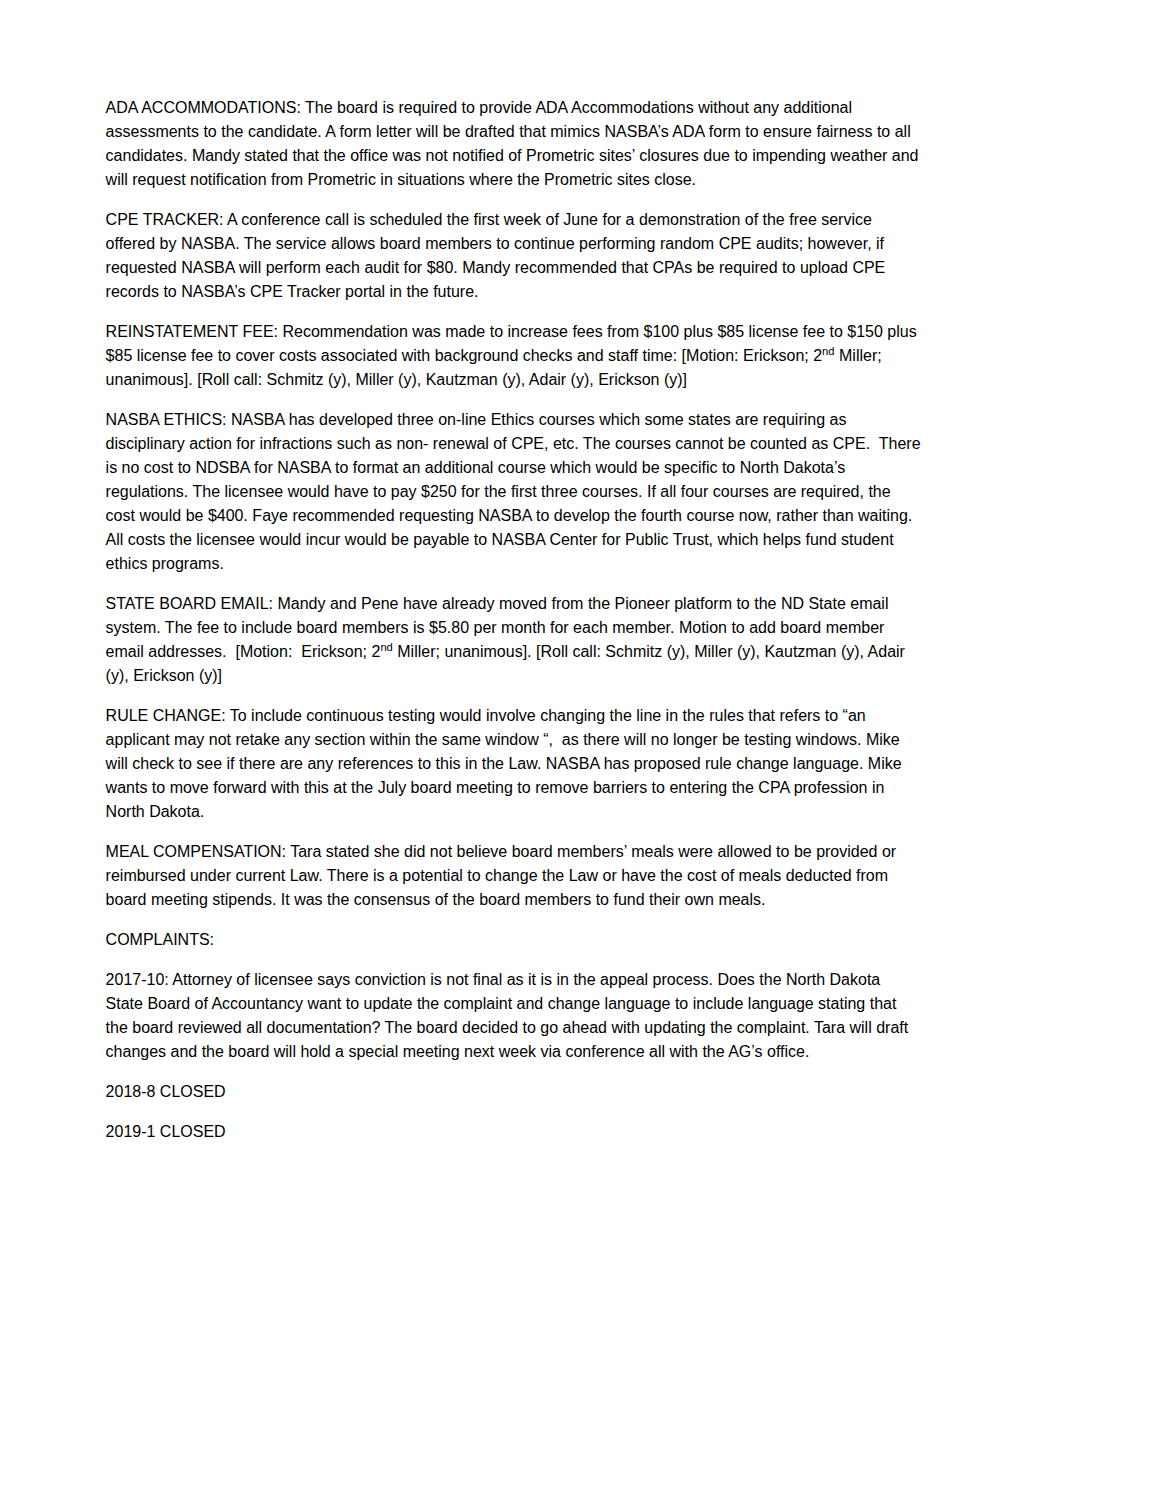ADA ACCOMMODATIONS: The board is required to provide ADA Accommodations without any additional assessments to the candidate. A form letter will be drafted that mimics NASBA’s ADA form to ensure fairness to all candidates. Mandy stated that the office was not notified of Prometric sites’ closures due to impending weather and will request notification from Prometric in situations where the Prometric sites close.
CPE TRACKER: A conference call is scheduled the first week of June for a demonstration of the free service offered by NASBA. The service allows board members to continue performing random CPE audits; however, if requested NASBA will perform each audit for $80. Mandy recommended that CPAs be required to upload CPE records to NASBA’s CPE Tracker portal in the future.
REINSTATEMENT FEE: Recommendation was made to increase fees from $100 plus $85 license fee to $150 plus $85 license fee to cover costs associated with background checks and staff time: [Motion: Erickson; 2nd Miller; unanimous]. [Roll call: Schmitz (y), Miller (y), Kautzman (y), Adair (y), Erickson (y)]
NASBA ETHICS: NASBA has developed three on-line Ethics courses which some states are requiring as disciplinary action for infractions such as non- renewal of CPE, etc. The courses cannot be counted as CPE. There is no cost to NDSBA for NASBA to format an additional course which would be specific to North Dakota’s regulations. The licensee would have to pay $250 for the first three courses. If all four courses are required, the cost would be $400. Faye recommended requesting NASBA to develop the fourth course now, rather than waiting. All costs the licensee would incur would be payable to NASBA Center for Public Trust, which helps fund student ethics programs.
STATE BOARD EMAIL: Mandy and Pene have already moved from the Pioneer platform to the ND State email system. The fee to include board members is $5.80 per month for each member. Motion to add board member email addresses. [Motion: Erickson; 2nd Miller; unanimous]. [Roll call: Schmitz (y), Miller (y), Kautzman (y), Adair (y), Erickson (y)]
RULE CHANGE: To include continuous testing would involve changing the line in the rules that refers to “an applicant may not retake any section within the same window “, as there will no longer be testing windows. Mike will check to see if there are any references to this in the Law. NASBA has proposed rule change language. Mike wants to move forward with this at the July board meeting to remove barriers to entering the CPA profession in North Dakota.
MEAL COMPENSATION: Tara stated she did not believe board members’ meals were allowed to be provided or reimbursed under current Law. There is a potential to change the Law or have the cost of meals deducted from board meeting stipends. It was the consensus of the board members to fund their own meals.
COMPLAINTS:
2017-10: Attorney of licensee says conviction is not final as it is in the appeal process. Does the North Dakota State Board of Accountancy want to update the complaint and change language to include language stating that the board reviewed all documentation? The board decided to go ahead with updating the complaint. Tara will draft changes and the board will hold a special meeting next week via conference all with the AG’s office.
2018-8 CLOSED
2019-1 CLOSED